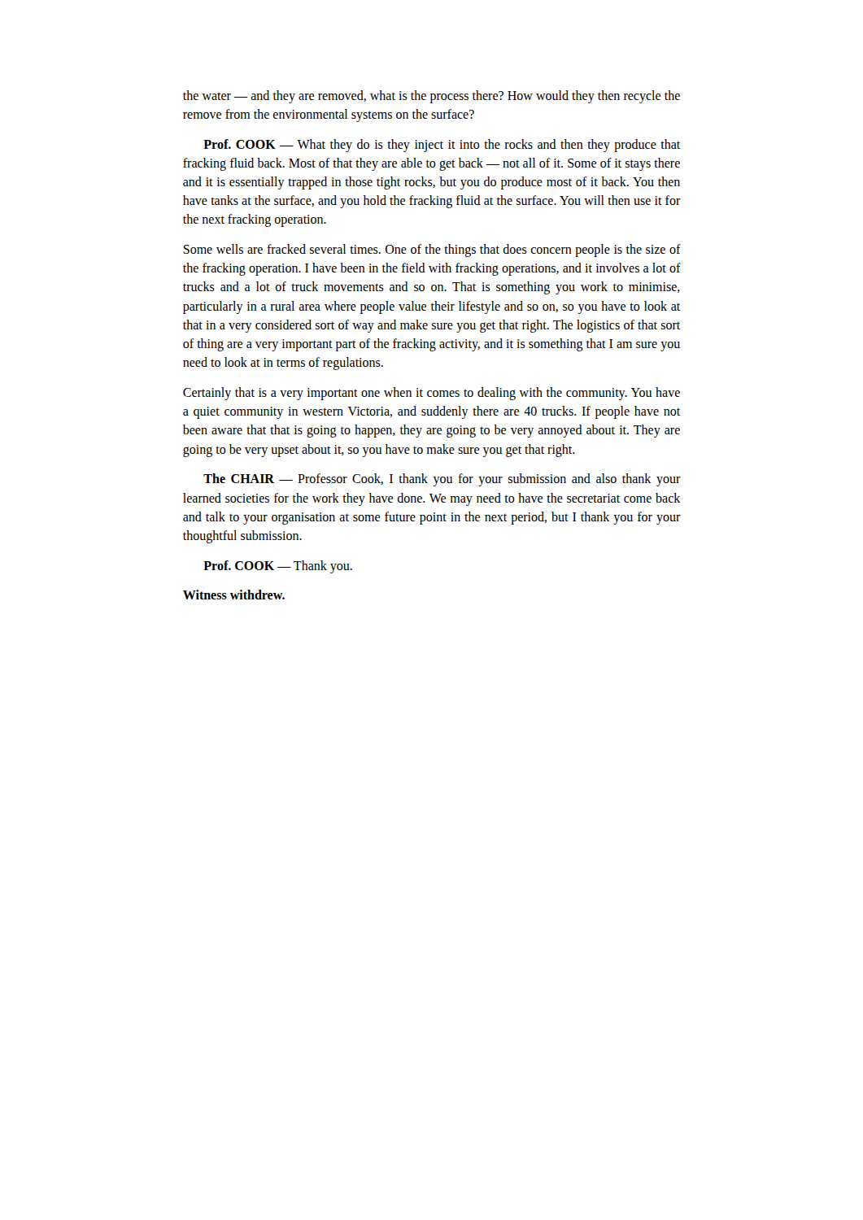the water — and they are removed, what is the process there? How would they then recycle the remove from the environmental systems on the surface?
Prof. COOK — What they do is they inject it into the rocks and then they produce that fracking fluid back. Most of that they are able to get back — not all of it. Some of it stays there and it is essentially trapped in those tight rocks, but you do produce most of it back. You then have tanks at the surface, and you hold the fracking fluid at the surface. You will then use it for the next fracking operation.
Some wells are fracked several times. One of the things that does concern people is the size of the fracking operation. I have been in the field with fracking operations, and it involves a lot of trucks and a lot of truck movements and so on. That is something you work to minimise, particularly in a rural area where people value their lifestyle and so on, so you have to look at that in a very considered sort of way and make sure you get that right. The logistics of that sort of thing are a very important part of the fracking activity, and it is something that I am sure you need to look at in terms of regulations.
Certainly that is a very important one when it comes to dealing with the community. You have a quiet community in western Victoria, and suddenly there are 40 trucks. If people have not been aware that that is going to happen, they are going to be very annoyed about it. They are going to be very upset about it, so you have to make sure you get that right.
The CHAIR — Professor Cook, I thank you for your submission and also thank your learned societies for the work they have done. We may need to have the secretariat come back and talk to your organisation at some future point in the next period, but I thank you for your thoughtful submission.
Prof. COOK — Thank you.
Witness withdrew.